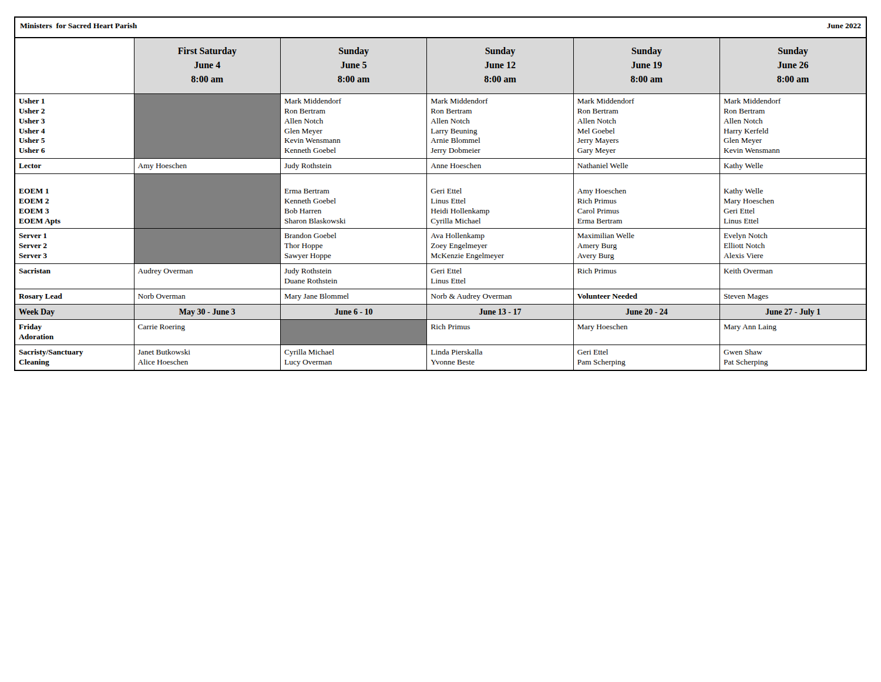| Ministers for Sacred Heart Parish | June 2022 |
| | First Saturday June 4 8:00 am | Sunday June 5 8:00 am | Sunday June 12 8:00 am | Sunday June 19 8:00 am | Sunday June 26 8:00 am |
| Usher 1 Usher 2 Usher 3 Usher 4 Usher 5 Usher 6 | | Mark Middendorf Ron Bertram Allen Notch Glen Meyer Kevin Wensmann Kenneth Goebel | Mark Middendorf Ron Bertram Allen Notch Larry Beuning Arnie Blommel Jerry Dobmeier | Mark Middendorf Ron Bertram Allen Notch Mel Goebel Jerry Mayers Gary Meyer | Mark Middendorf Ron Bertram Allen Notch Harry Kerfeld Glen Meyer Kevin Wensmann |
| Lector | Amy Hoeschen | Judy Rothstein | Anne Hoeschen | Nathaniel Welle | Kathy Welle |
| EOEM 1 EOEM 2 EOEM 3 EOEM Apts | | Erma Bertram Kenneth Goebel Bob Harren Sharon Blaskowski | Geri Ettel Linus Ettel Heidi Hollenkamp Cyrilla Michael | Amy Hoeschen Rich Primus Carol Primus Erma Bertram | Kathy Welle Mary Hoeschen Geri Ettel Linus Ettel |
| Server 1 Server 2 Server 3 | | Brandon Goebel Thor Hoppe Sawyer Hoppe | Ava Hollenkamp Zoey Engelmeyer McKenzie Engelmeyer | Maximilian Welle Amery Burg Avery Burg | Evelyn Notch Elliott Notch Alexis Viere |
| Sacristan | Audrey Overman | Judy Rothstein Duane Rothstein | Geri Ettel Linus Ettel | Rich Primus | Keith Overman |
| Rosary Lead | Norb Overman | Mary Jane Blommel | Norb & Audrey Overman | Volunteer Needed | Steven Mages |
| Week Day | May 30 - June 3 | June 6 - 10 | June 13 - 17 | June 20 - 24 | June 27 - July 1 |
| Friday Adoration | Carrie Roering | | Rich Primus | Mary Hoeschen | Mary Ann Laing |
| Sacristy/Sanctuary Cleaning | Janet Butkowski Alice Hoeschen | Cyrilla Michael Lucy Overman | Linda Pierskalla Yvonne Beste | Geri Ettel Pam Scherping | Gwen Shaw Pat Scherping |